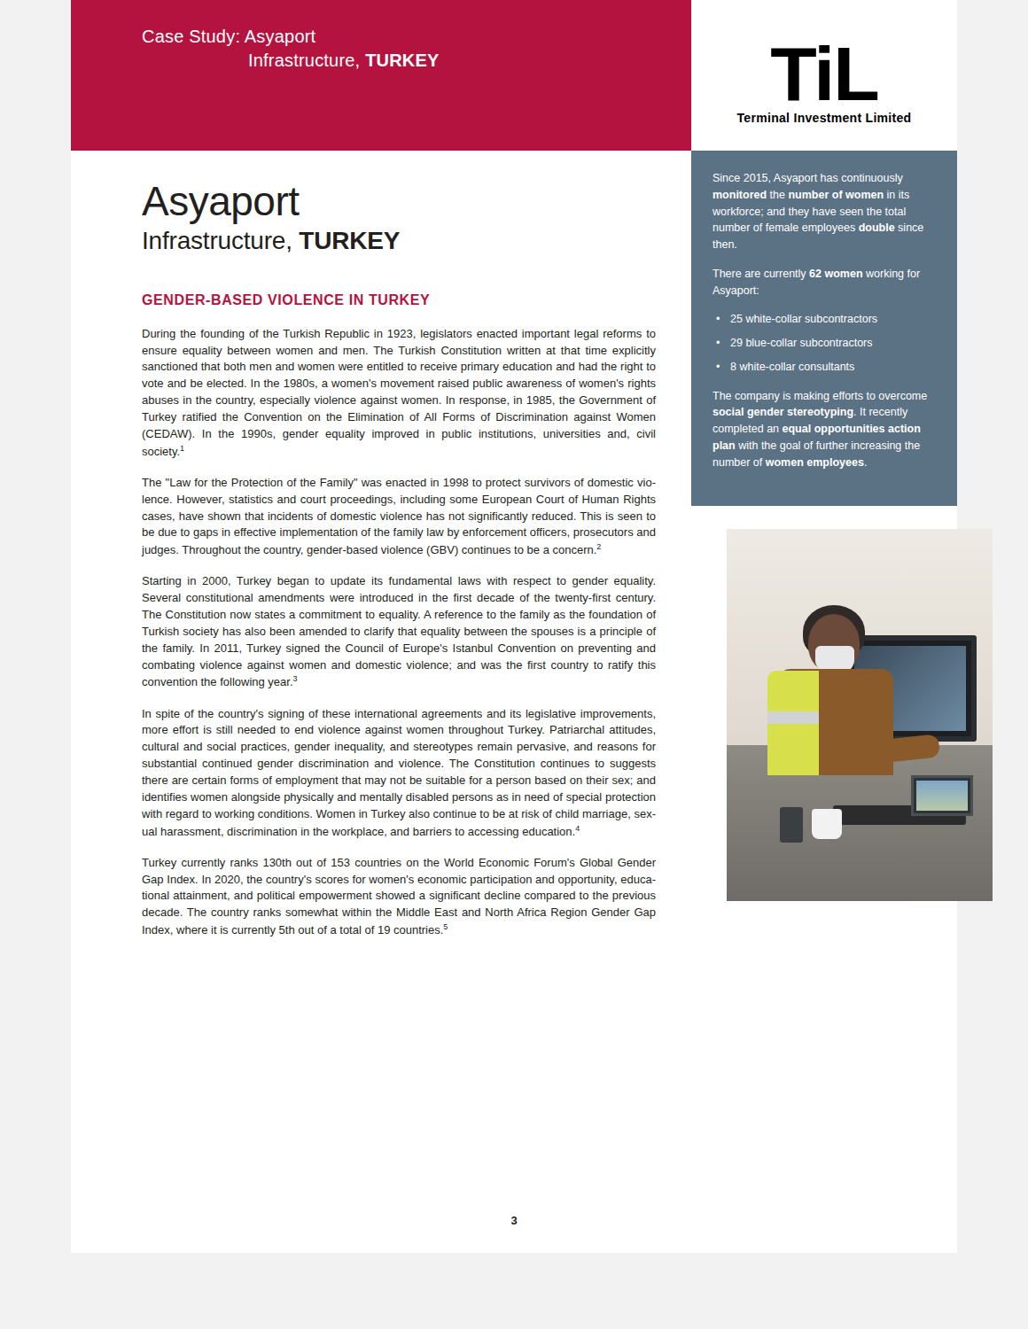Case Study: Asyaport Infrastructure, TURKEY
TiL Terminal Investment Limited
Asyaport
Infrastructure, TURKEY
Gender-based violence in Turkey
During the founding of the Turkish Republic in 1923, legislators enacted important legal reforms to ensure equality between women and men. The Turkish Constitution written at that time explicitly sanctioned that both men and women were entitled to receive primary education and had the right to vote and be elected. In the 1980s, a women's movement raised public awareness of women's rights abuses in the country, especially violence against women. In response, in 1985, the Government of Turkey ratified the Convention on the Elimination of All Forms of Discrimination against Women (CEDAW). In the 1990s, gender equality improved in public institutions, universities and, civil society.1
The "Law for the Protection of the Family" was enacted in 1998 to protect survivors of domestic violence. However, statistics and court proceedings, including some European Court of Human Rights cases, have shown that incidents of domestic violence has not significantly reduced. This is seen to be due to gaps in effective implementation of the family law by enforcement officers, prosecutors and judges. Throughout the country, gender-based violence (GBV) continues to be a concern.2
Starting in 2000, Turkey began to update its fundamental laws with respect to gender equality. Several constitutional amendments were introduced in the first decade of the twenty-first century. The Constitution now states a commitment to equality. A reference to the family as the foundation of Turkish society has also been amended to clarify that equality between the spouses is a principle of the family. In 2011, Turkey signed the Council of Europe's Istanbul Convention on preventing and combating violence against women and domestic violence; and was the first country to ratify this convention the following year.3
In spite of the country's signing of these international agreements and its legislative improvements, more effort is still needed to end violence against women throughout Turkey. Patriarchal attitudes, cultural and social practices, gender inequality, and stereotypes remain pervasive, and reasons for substantial continued gender discrimination and violence. The Constitution continues to suggests there are certain forms of employment that may not be suitable for a person based on their sex; and identifies women alongside physically and mentally disabled persons as in need of special protection with regard to working conditions. Women in Turkey also continue to be at risk of child marriage, sexual harassment, discrimination in the workplace, and barriers to accessing education.4
Turkey currently ranks 130th out of 153 countries on the World Economic Forum's Global Gender Gap Index. In 2020, the country's scores for women's economic participation and opportunity, educational attainment, and political empowerment showed a significant decline compared to the previous decade. The country ranks somewhat within the Middle East and North Africa Region Gender Gap Index, where it is currently 5th out of a total of 19 countries.5
Since 2015, Asyaport has continuously monitored the number of women in its workforce; and they have seen the total number of female employees double since then.
There are currently 62 women working for Asyaport:
25 white-collar subcontractors
29 blue-collar subcontractors
8 white-collar consultants
The company is making efforts to overcome social gender stereotyping. It recently completed an equal opportunities action plan with the goal of further increasing the number of women employees.
3